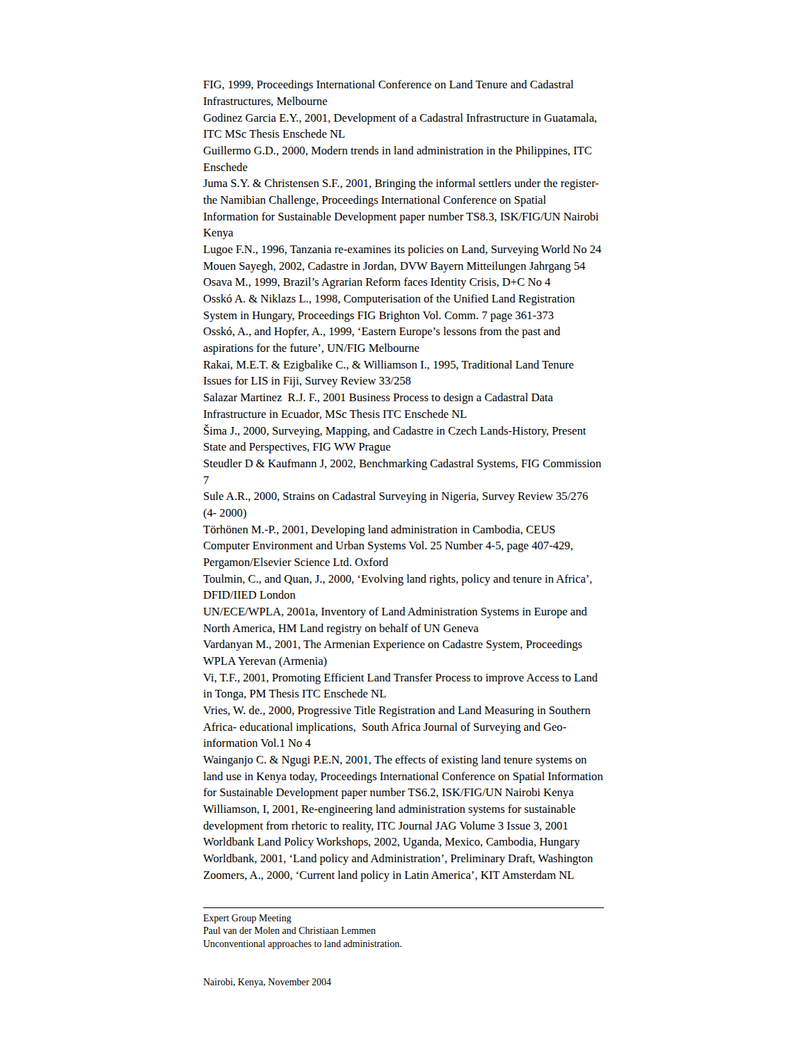FIG, 1999, Proceedings International Conference on Land Tenure and Cadastral Infrastructures, Melbourne
Godinez Garcia E.Y., 2001, Development of a Cadastral Infrastructure in Guatamala, ITC MSc Thesis Enschede NL
Guillermo G.D., 2000, Modern trends in land administration in the Philippines, ITC Enschede
Juma S.Y. & Christensen S.F., 2001, Bringing the informal settlers under the register- the Namibian Challenge, Proceedings International Conference on Spatial Information for Sustainable Development paper number TS8.3, ISK/FIG/UN Nairobi Kenya
Lugoe F.N., 1996, Tanzania re-examines its policies on Land, Surveying World No 24
Mouen Sayegh, 2002, Cadastre in Jordan, DVW Bayern Mitteilungen Jahrgang 54
Osava M., 1999, Brazil’s Agrarian Reform faces Identity Crisis, D+C No 4
Osskó A. & Niklazs L., 1998, Computerisation of the Unified Land Registration System in Hungary, Proceedings FIG Brighton Vol. Comm. 7 page 361-373
Osskó, A., and Hopfer, A., 1999, ‘Eastern Europe’s lessons from the past and aspirations for the future’, UN/FIG Melbourne
Rakai, M.E.T. & Ezigbalike C., & Williamson I., 1995, Traditional Land Tenure Issues for LIS in Fiji, Survey Review 33/258
Salazar Martinez R.J. F., 2001 Business Process to design a Cadastral Data Infrastructure in Ecuador, MSc Thesis ITC Enschede NL
Šima J., 2000, Surveying, Mapping, and Cadastre in Czech Lands-History, Present State and Perspectives, FIG WW Prague
Steudler D & Kaufmann J, 2002, Benchmarking Cadastral Systems, FIG Commission 7
Sule A.R., 2000, Strains on Cadastral Surveying in Nigeria, Survey Review 35/276 (4- 2000)
Törhönen M.-P., 2001, Developing land administration in Cambodia, CEUS Computer Environment and Urban Systems Vol. 25 Number 4-5, page 407-429, Pergamon/Elsevier Science Ltd. Oxford
Toulmin, C., and Quan, J., 2000, ‘Evolving land rights, policy and tenure in Africa’, DFID/IIED London
UN/ECE/WPLA, 2001a, Inventory of Land Administration Systems in Europe and North America, HM Land registry on behalf of UN Geneva
Vardanyan M., 2001, The Armenian Experience on Cadastre System, Proceedings WPLA Yerevan (Armenia)
Vi, T.F., 2001, Promoting Efficient Land Transfer Process to improve Access to Land in Tonga, PM Thesis ITC Enschede NL
Vries, W. de., 2000, Progressive Title Registration and Land Measuring in Southern Africa- educational implications, South Africa Journal of Surveying and Geo-information Vol.1 No 4
Wainganjo C. & Ngugi P.E.N, 2001, The effects of existing land tenure systems on land use in Kenya today, Proceedings International Conference on Spatial Information for Sustainable Development paper number TS6.2, ISK/FIG/UN Nairobi Kenya
Williamson, I, 2001, Re-engineering land administration systems for sustainable development from rhetoric to reality, ITC Journal JAG Volume 3 Issue 3, 2001
Worldbank Land Policy Workshops, 2002, Uganda, Mexico, Cambodia, Hungary
Worldbank, 2001, ‘Land policy and Administration’, Preliminary Draft, Washington
Zoomers, A., 2000, ‘Current land policy in Latin America’, KIT Amsterdam NL
Expert Group Meeting
Paul van der Molen and Christiaan Lemmen
Unconventional approaches to land administration.
Nairobi, Kenya, November 2004